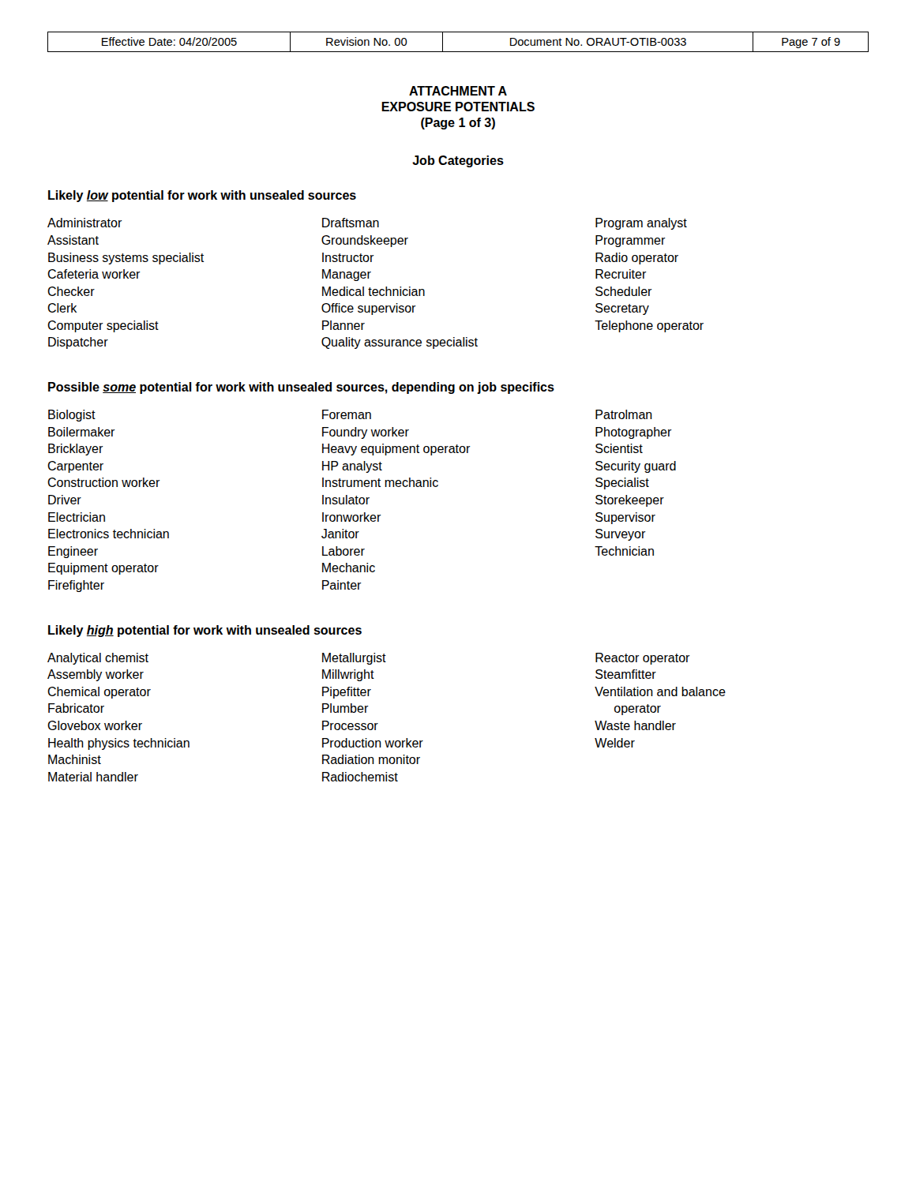| Effective Date: 04/20/2005 | Revision No. 00 | Document No. ORAUT-OTIB-0033 | Page 7 of 9 |
ATTACHMENT A
EXPOSURE POTENTIALS
(Page 1 of 3)
Job Categories
Likely low potential for work with unsealed sources
| Administrator Assistant Business systems specialist Cafeteria worker Checker Clerk Computer specialist Dispatcher | Draftsman Groundskeeper Instructor Manager Medical technician Office supervisor Planner Quality assurance specialist | Program analyst Programmer Radio operator Recruiter Scheduler Secretary Telephone operator |
Possible some potential for work with unsealed sources, depending on job specifics
| Biologist Boilermaker Bricklayer Carpenter Construction worker Driver Electrician Electronics technician Engineer Equipment operator Firefighter | Foreman Foundry worker Heavy equipment operator HP analyst Instrument mechanic Insulator Ironworker Janitor Laborer Mechanic Painter | Patrolman Photographer Scientist Security guard Specialist Storekeeper Supervisor Surveyor Technician |
Likely high potential for work with unsealed sources
| Analytical chemist Assembly worker Chemical operator Fabricator Glovebox worker Health physics technician Machinist Material handler | Metallurgist Millwright Pipefitter Plumber Processor Production worker Radiation monitor Radiochemist | Reactor operator Steamfitter Ventilation and balance operator Waste handler Welder |